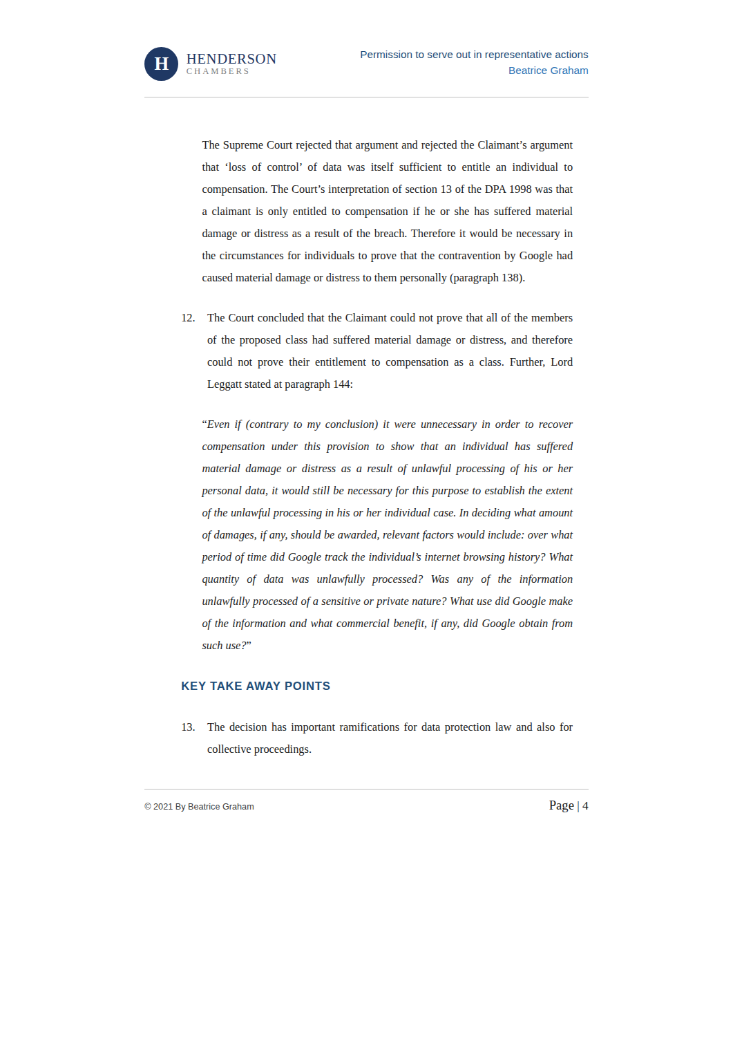H
HENDERSON
CHAMBERS
Permission to serve out in representative actions
Beatrice Graham
The Supreme Court rejected that argument and rejected the Claimant’s argument that ‘loss of control’ of data was itself sufficient to entitle an individual to compensation. The Court’s interpretation of section 13 of the DPA 1998 was that a claimant is only entitled to compensation if he or she has suffered material damage or distress as a result of the breach. Therefore it would be necessary in the circumstances for individuals to prove that the contravention by Google had caused material damage or distress to them personally (paragraph 138).
12. The Court concluded that the Claimant could not prove that all of the members of the proposed class had suffered material damage or distress, and therefore could not prove their entitlement to compensation as a class. Further, Lord Leggatt stated at paragraph 144:
“Even if (contrary to my conclusion) it were unnecessary in order to recover compensation under this provision to show that an individual has suffered material damage or distress as a result of unlawful processing of his or her personal data, it would still be necessary for this purpose to establish the extent of the unlawful processing in his or her individual case. In deciding what amount of damages, if any, should be awarded, relevant factors would include: over what period of time did Google track the individual’s internet browsing history? What quantity of data was unlawfully processed? Was any of the information unlawfully processed of a sensitive or private nature? What use did Google make of the information and what commercial benefit, if any, did Google obtain from such use?”
Key take away points
13. The decision has important ramifications for data protection law and also for collective proceedings.
© 2021 By Beatrice Graham
Page | 4